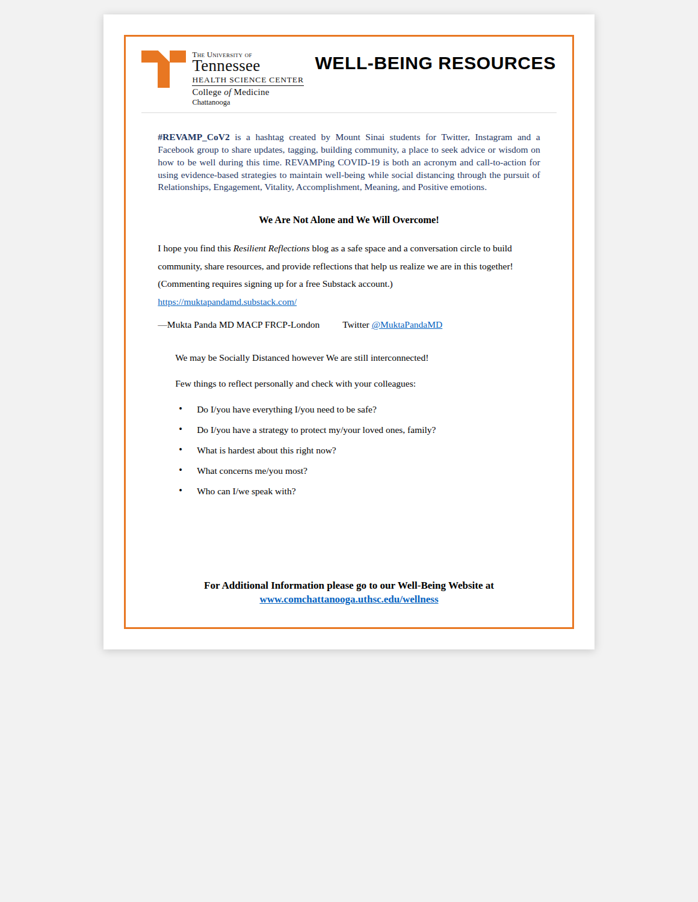The University of
Tennessee
Health Science Center
College of Medicine
Chattanooga
WELL-BEING RESOURCES
#REVAMP_CoV2 is a hashtag created by Mount Sinai students for Twitter, Instagram and a Facebook group to share updates, tagging, building community, a place to seek advice or wisdom on how to be well during this time. REVAMPing COVID-19 is both an acronym and call-to-action for using evidence-based strategies to maintain well-being while social distancing through the pursuit of Relationships, Engagement, Vitality, Accomplishment, Meaning, and Positive emotions.
We Are Not Alone and We Will Overcome!
I hope you find this Resilient Reflections blog as a safe space and a conversation circle to build community, share resources, and provide reflections that help us realize we are in this together! (Commenting requires signing up for a free Substack account.)
https://muktapandamd.substack.com/
—Mukta Panda MD MACP FRCP-London Twitter @MuktaPandaMD
We may be Socially Distanced however We are still interconnected!
Few things to reflect personally and check with your colleagues:
Do I/you have everything I/you need to be safe?
Do I/you have a strategy to protect my/your loved ones, family?
What is hardest about this right now?
What concerns me/you most?
Who can I/we speak with?
For Additional Information please go to our Well-Being Website at
www.comchattanooga.uthsc.edu/wellness